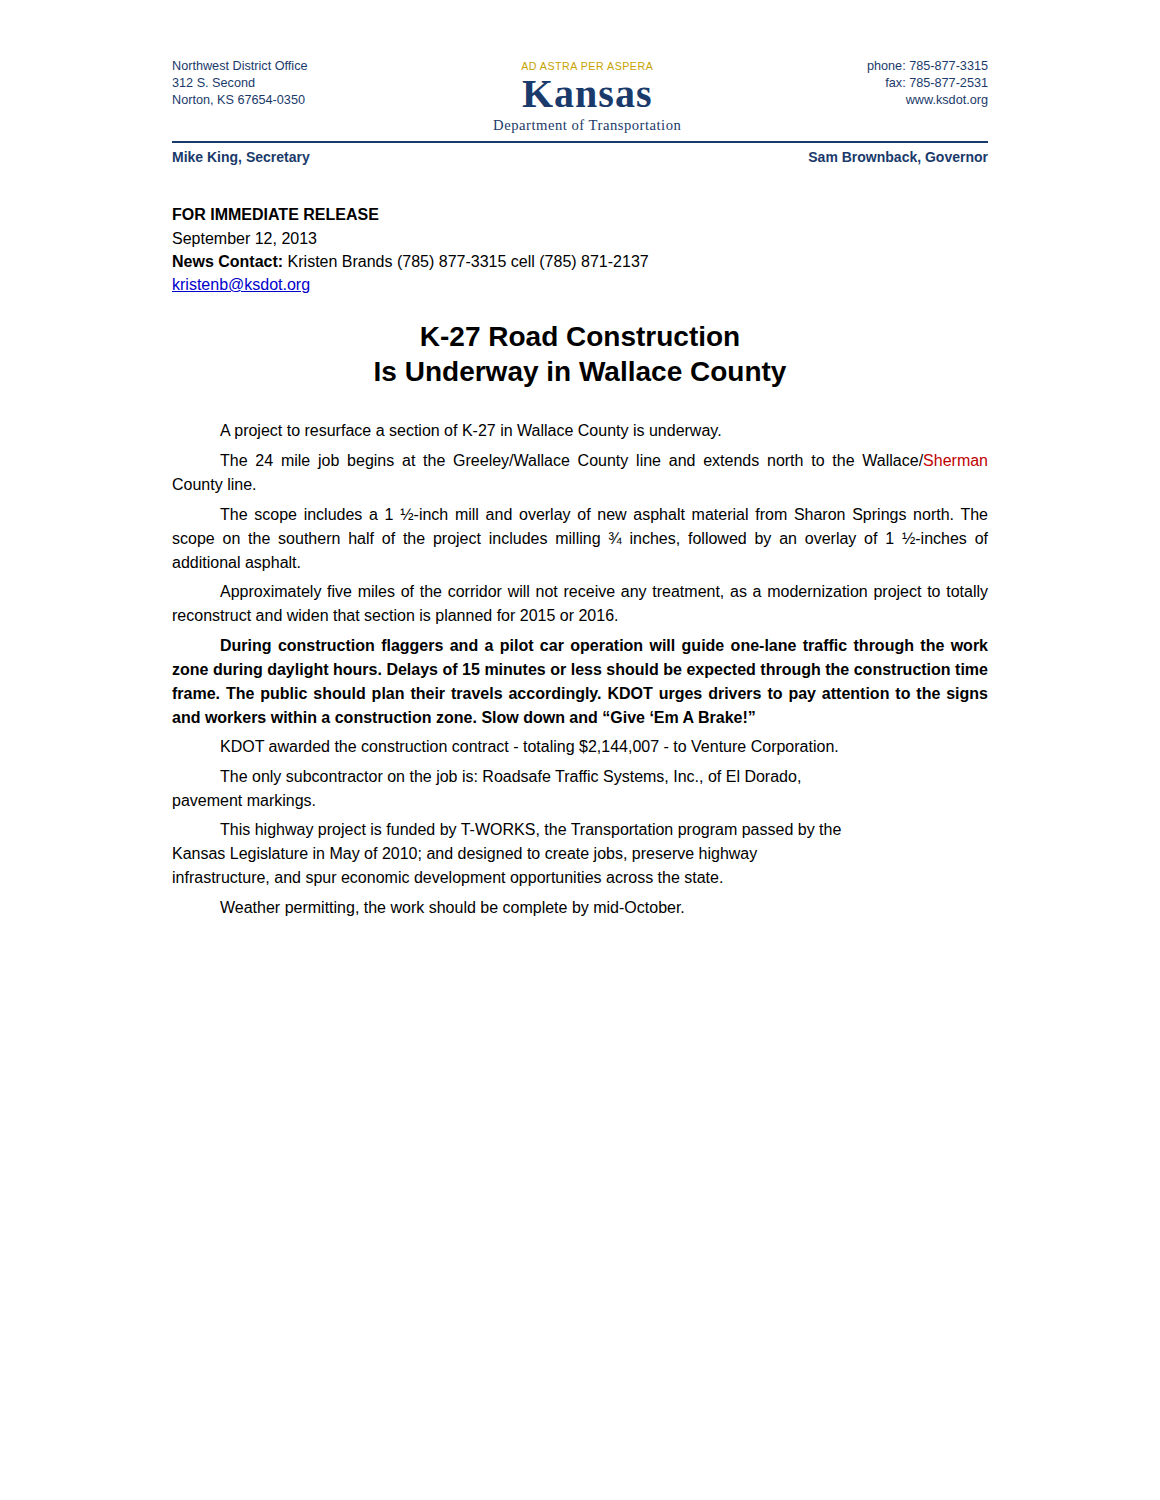Northwest District Office
312 S. Second
Norton, KS 67654-0350
AD ASTRA PER ASPERA
Kansas
Department of Transportation
phone: 785-877-3315
fax: 785-877-2531
www.ksdot.org
Mike King, Secretary Sam Brownback, Governor
FOR IMMEDIATE RELEASE
September 12, 2013
News Contact: Kristen Brands (785) 877-3315 cell (785) 871-2137
kristenb@ksdot.org
K-27 Road Construction
Is Underway in Wallace County
A project to resurface a section of K-27 in Wallace County is underway.
The 24 mile job begins at the Greeley/Wallace County line and extends north to the Wallace/Sherman County line.
The scope includes a 1 ½-inch mill and overlay of new asphalt material from Sharon Springs north. The scope on the southern half of the project includes milling ¾ inches, followed by an overlay of 1 ½-inches of additional asphalt.
Approximately five miles of the corridor will not receive any treatment, as a modernization project to totally reconstruct and widen that section is planned for 2015 or 2016.
During construction flaggers and a pilot car operation will guide one-lane traffic through the work zone during daylight hours. Delays of 15 minutes or less should be expected through the construction time frame. The public should plan their travels accordingly. KDOT urges drivers to pay attention to the signs and workers within a construction zone. Slow down and “Give ‘Em A Brake!”
KDOT awarded the construction contract - totaling $2,144,007 - to Venture Corporation.
The only subcontractor on the job is: Roadsafe Traffic Systems, Inc., of El Dorado,
pavement markings.
This highway project is funded by T-WORKS, the Transportation program passed by the
Kansas Legislature in May of 2010; and designed to create jobs, preserve highway
infrastructure, and spur economic development opportunities across the state.
Weather permitting, the work should be complete by mid-October.